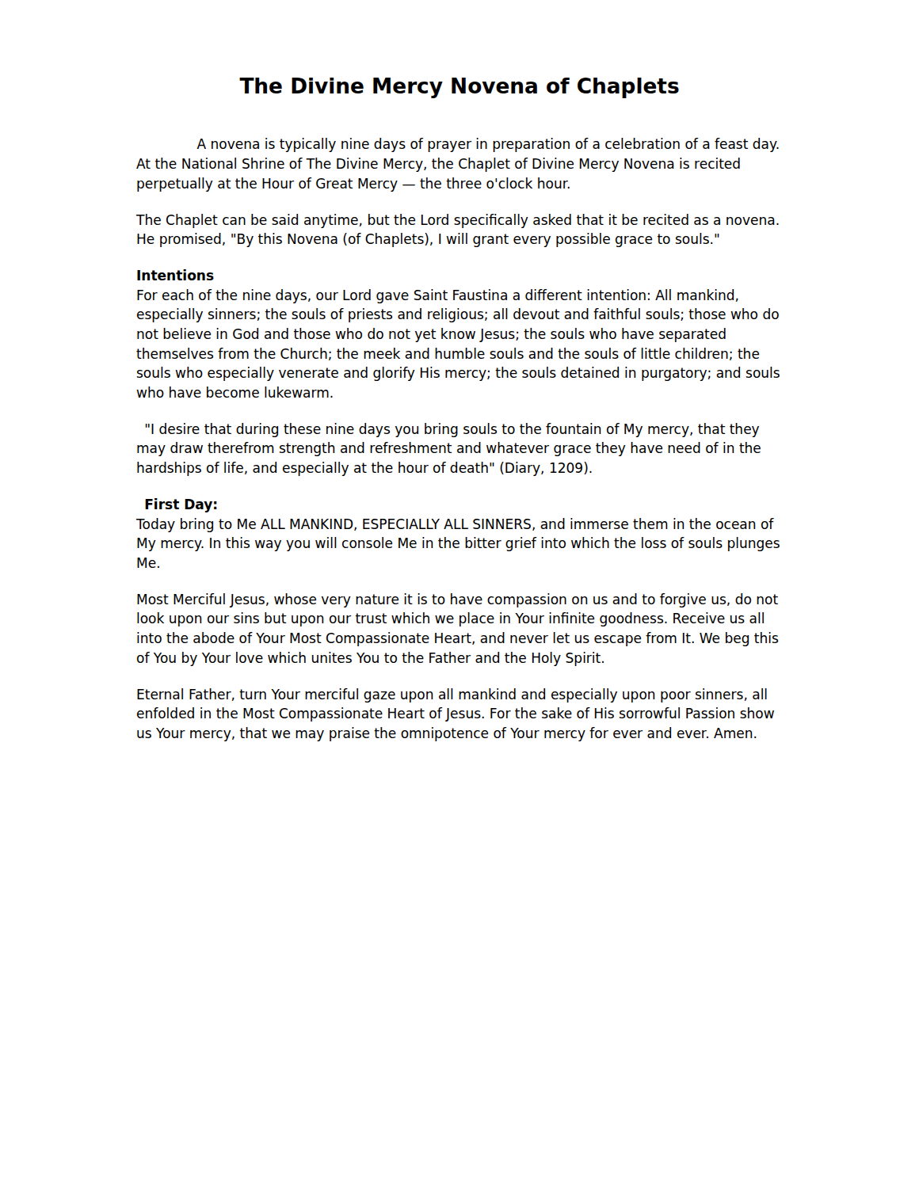The Divine Mercy Novena of Chaplets
A novena is typically nine days of prayer in preparation of a celebration of a feast day. At the National Shrine of The Divine Mercy, the Chaplet of Divine Mercy Novena is recited perpetually at the Hour of Great Mercy — the three o'clock hour.
The Chaplet can be said anytime, but the Lord specifically asked that it be recited as a novena. He promised, "By this Novena (of Chaplets), I will grant every possible grace to souls."
Intentions
For each of the nine days, our Lord gave Saint Faustina a different intention: All mankind, especially sinners; the souls of priests and religious; all devout and faithful souls; those who do not believe in God and those who do not yet know Jesus; the souls who have separated themselves from the Church; the meek and humble souls and the souls of little children; the souls who especially venerate and glorify His mercy; the souls detained in purgatory; and souls who have become lukewarm.
"I desire that during these nine days you bring souls to the fountain of My mercy, that they may draw therefrom strength and refreshment and whatever grace they have need of in the hardships of life, and especially at the hour of death" (Diary, 1209).
First Day:
Today bring to Me ALL MANKIND, ESPECIALLY ALL SINNERS, and immerse them in the ocean of My mercy. In this way you will console Me in the bitter grief into which the loss of souls plunges Me.
Most Merciful Jesus, whose very nature it is to have compassion on us and to forgive us, do not look upon our sins but upon our trust which we place in Your infinite goodness. Receive us all into the abode of Your Most Compassionate Heart, and never let us escape from It. We beg this of You by Your love which unites You to the Father and the Holy Spirit.
Eternal Father, turn Your merciful gaze upon all mankind and especially upon poor sinners, all enfolded in the Most Compassionate Heart of Jesus. For the sake of His sorrowful Passion show us Your mercy, that we may praise the omnipotence of Your mercy for ever and ever. Amen.